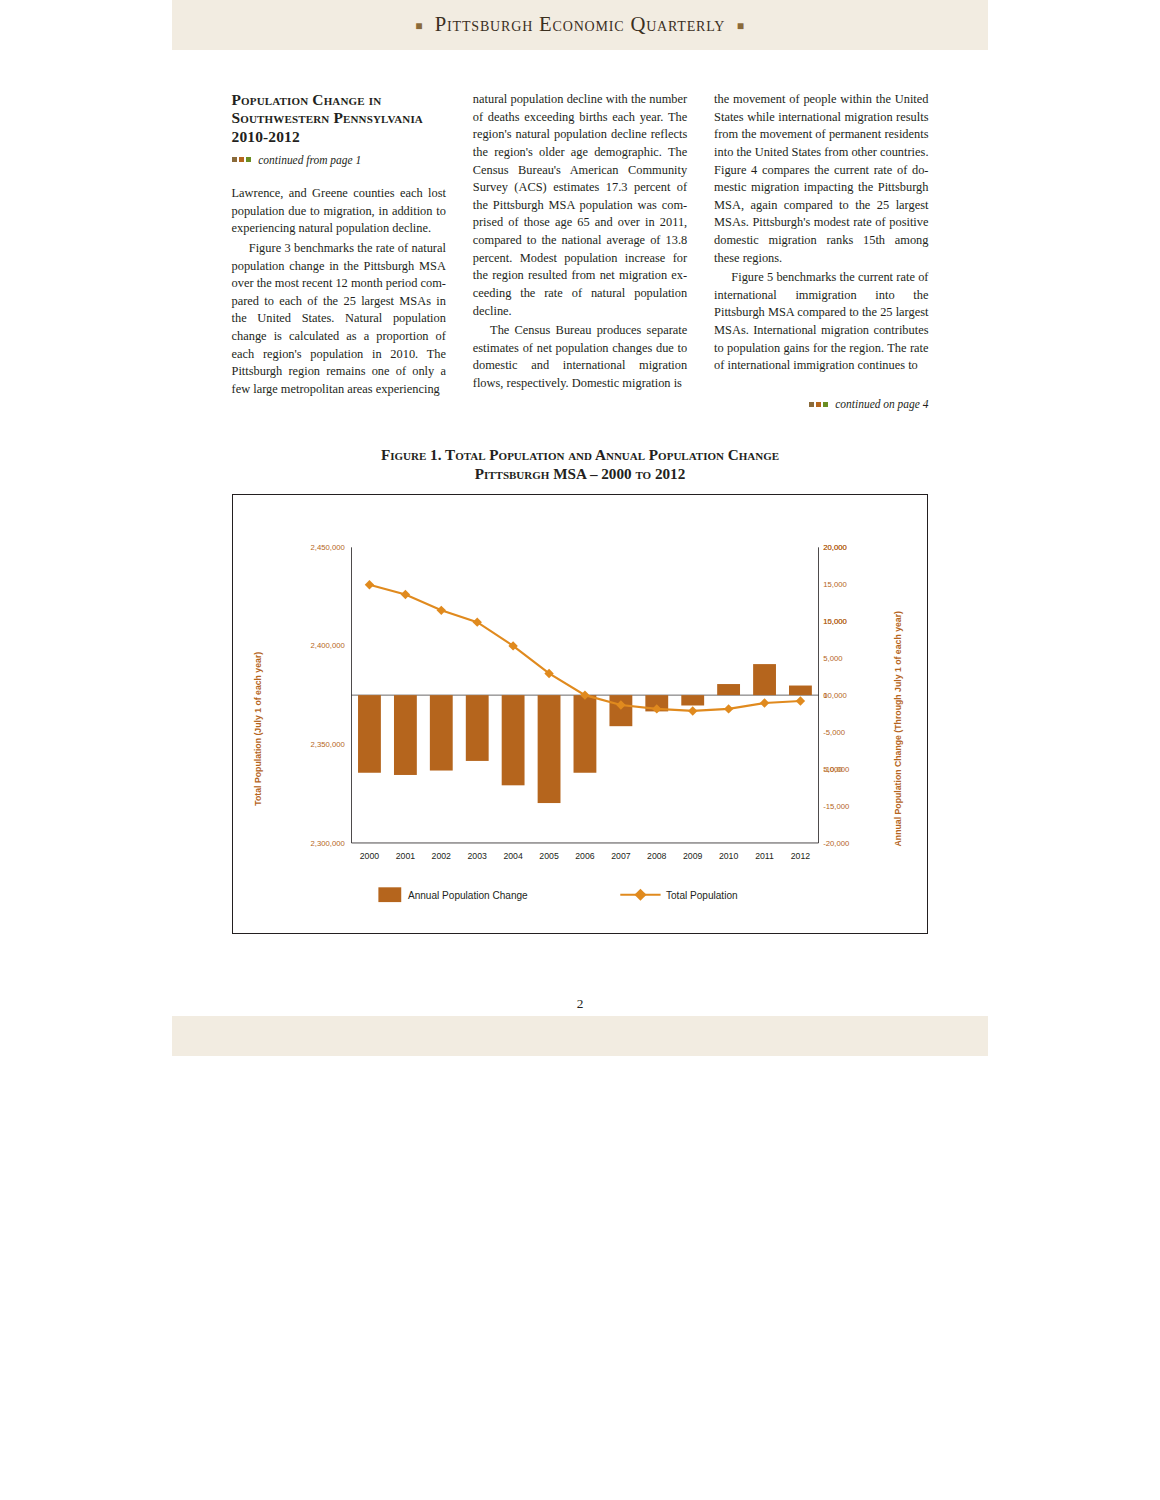■Pittsburgh Economic Quarterly■
Population Change in
Southwestern Pennsylvania
2010-2012
continued from page 1
Lawrence, and Greene counties each lost population due to migration, in addition to experiencing natural population decline.
Figure 3 benchmarks the rate of natural population change in the Pittsburgh MSA over the most recent 12 month period compared to each of the 25 largest MSAs in the United States. Natural population change is calculated as a proportion of each region's population in 2010. The Pittsburgh region remains one of only a few large metropolitan areas experiencing
natural population decline with the number of deaths exceeding births each year. The region's natural population decline reflects the region's older age demographic. The Census Bureau's American Community Survey (ACS) estimates 17.3 percent of the Pittsburgh MSA population was comprised of those age 65 and over in 2011, compared to the national average of 13.8 percent. Modest population increase for the region resulted from net migration exceeding the rate of natural population decline.
The Census Bureau produces separate estimates of net population changes due to domestic and international migration flows, respectively. Domestic migration is
the movement of people within the United States while international migration results from the movement of permanent residents into the United States from other countries. Figure 4 compares the current rate of domestic migration impacting the Pittsburgh MSA, again compared to the 25 largest MSAs. Pittsburgh's modest rate of positive domestic migration ranks 15th among these regions.
Figure 5 benchmarks the current rate of international immigration into the Pittsburgh MSA compared to the 25 largest MSAs. International migration contributes to population gains for the region. The rate of international immigration continues to
continued on page 4
Figure 1. Total Population and Annual Population Change
Pittsburgh MSA – 2000 to 2012
Total Population (July 1 of each year) Annual Population Change (Through July 1 of each year) 2,450,000 2,400,000 2,350,000 2,300,000 20,000 15,000 10,000 5,000 20,000 15,000 10,000 5,000 0 -5,000 -10,000 -15,000 -20,000 2000 2001 2002 2003 2004 2005 2006 2007 2008 2009 2010 2011 2012 Annual Population Change Total Population
2